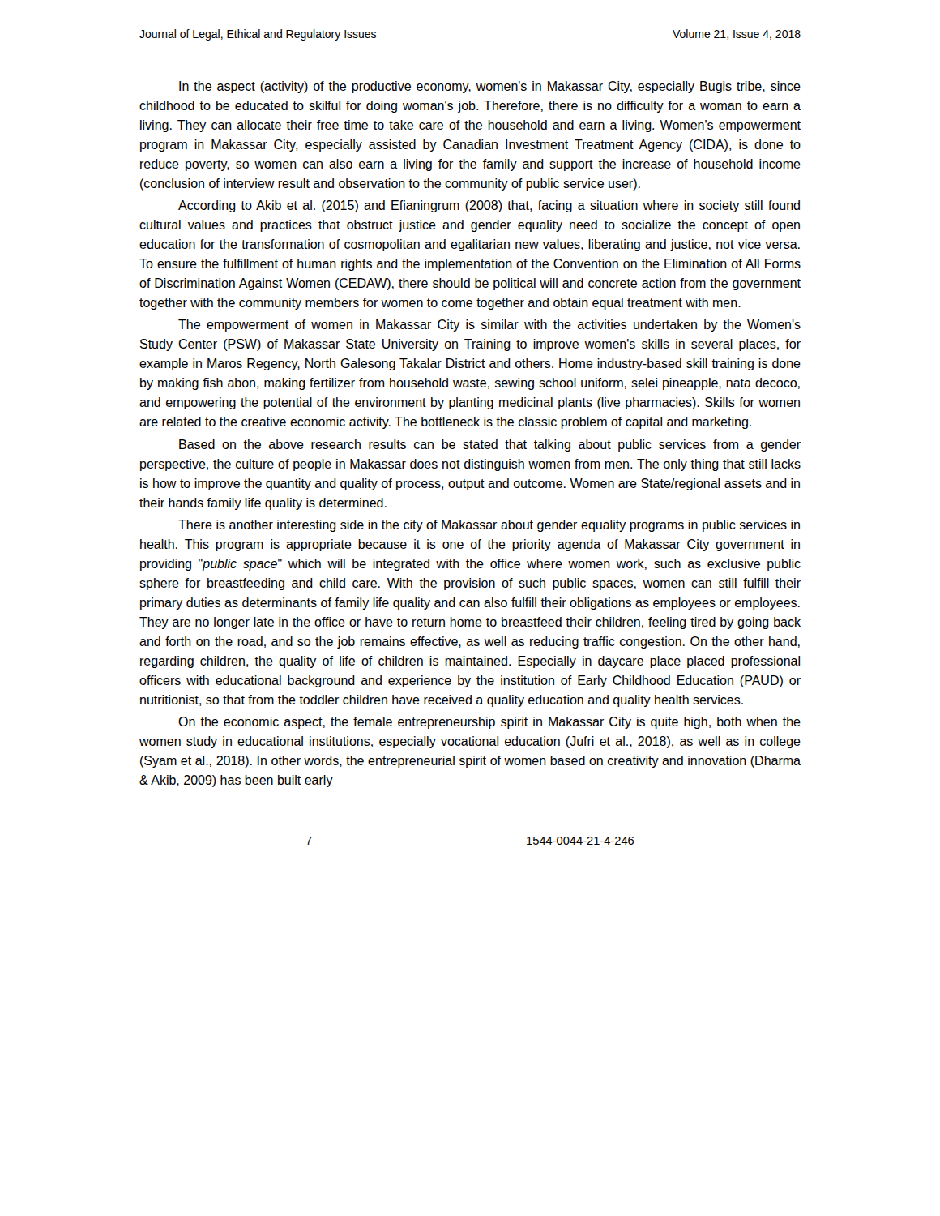Journal of Legal, Ethical and Regulatory Issues Volume 21, Issue 4, 2018
In the aspect (activity) of the productive economy, women's in Makassar City, especially Bugis tribe, since childhood to be educated to skilful for doing woman's job. Therefore, there is no difficulty for a woman to earn a living. They can allocate their free time to take care of the household and earn a living. Women's empowerment program in Makassar City, especially assisted by Canadian Investment Treatment Agency (CIDA), is done to reduce poverty, so women can also earn a living for the family and support the increase of household income (conclusion of interview result and observation to the community of public service user).
According to Akib et al. (2015) and Efianingrum (2008) that, facing a situation where in society still found cultural values and practices that obstruct justice and gender equality need to socialize the concept of open education for the transformation of cosmopolitan and egalitarian new values, liberating and justice, not vice versa. To ensure the fulfillment of human rights and the implementation of the Convention on the Elimination of All Forms of Discrimination Against Women (CEDAW), there should be political will and concrete action from the government together with the community members for women to come together and obtain equal treatment with men.
The empowerment of women in Makassar City is similar with the activities undertaken by the Women's Study Center (PSW) of Makassar State University on Training to improve women's skills in several places, for example in Maros Regency, North Galesong Takalar District and others. Home industry-based skill training is done by making fish abon, making fertilizer from household waste, sewing school uniform, selei pineapple, nata decoco, and empowering the potential of the environment by planting medicinal plants (live pharmacies). Skills for women are related to the creative economic activity. The bottleneck is the classic problem of capital and marketing.
Based on the above research results can be stated that talking about public services from a gender perspective, the culture of people in Makassar does not distinguish women from men. The only thing that still lacks is how to improve the quantity and quality of process, output and outcome. Women are State/regional assets and in their hands family life quality is determined.
There is another interesting side in the city of Makassar about gender equality programs in public services in health. This program is appropriate because it is one of the priority agenda of Makassar City government in providing "public space" which will be integrated with the office where women work, such as exclusive public sphere for breastfeeding and child care. With the provision of such public spaces, women can still fulfill their primary duties as determinants of family life quality and can also fulfill their obligations as employees or employees. They are no longer late in the office or have to return home to breastfeed their children, feeling tired by going back and forth on the road, and so the job remains effective, as well as reducing traffic congestion. On the other hand, regarding children, the quality of life of children is maintained. Especially in daycare place placed professional officers with educational background and experience by the institution of Early Childhood Education (PAUD) or nutritionist, so that from the toddler children have received a quality education and quality health services.
On the economic aspect, the female entrepreneurship spirit in Makassar City is quite high, both when the women study in educational institutions, especially vocational education (Jufri et al., 2018), as well as in college (Syam et al., 2018). In other words, the entrepreneurial spirit of women based on creativity and innovation (Dharma & Akib, 2009) has been built early
7 1544-0044-21-4-246